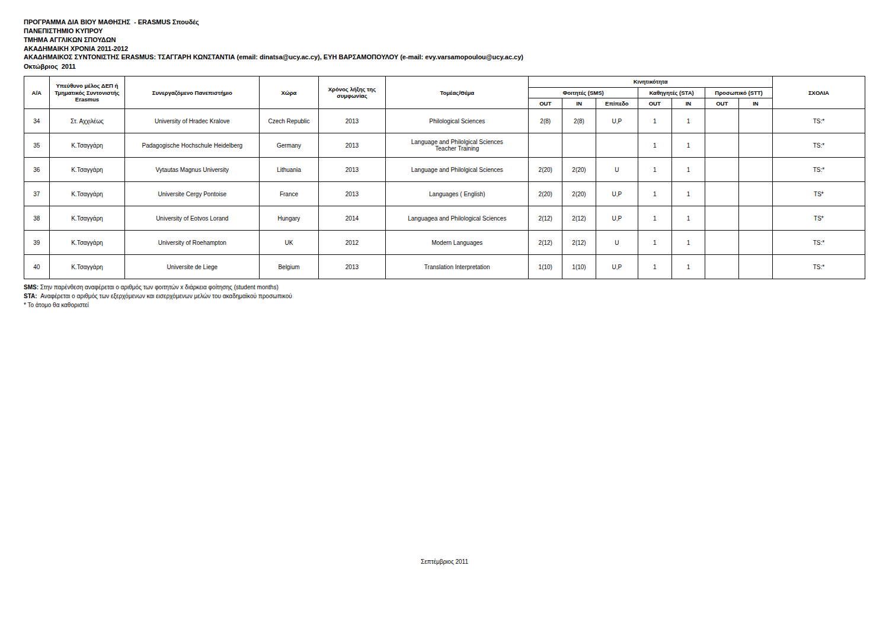ΠΡΟΓΡΑΜΜΑ ΔΙΑ ΒΙΟΥ ΜΑΘΗΣΗΣ - ERASMUS Σπουδές
ΠΑΝΕΠΙΣΤΗΜΙΟ ΚΥΠΡΟΥ
ΤΜΗΜΑ ΑΓΓΛΙΚΩΝ ΣΠΟΥΔΩΝ
ΑΚΑΔΗΜΑΙΚΗ ΧΡΟΝΙΑ 2011-2012
ΑΚΑΔΗΜΑΙΚΟΣ ΣΥΝΤΟΝΙΣΤΗΣ ERASMUS: ΤΣΑΓΓΑΡΗ ΚΩΝΣΤΑΝΤΙΑ (email: dinatsa@ucy.ac.cy), ΕΥΗ ΒΑΡΣΑΜΟΠΟΥΛΟΥ (e-mail: evy.varsamopoulou@ucy.ac.cy)
Οκτώβριος 2011
| Α/Α | Υπεύθυνο μέλος ΔΕΠ ή Τμηματικός Συντονιστής Erasmus | Συνεργαζόμενο Πανεπιστήμιο | Χώρα | Χρόνος λήξης της συμφωνίας | Τομέας/Θέμα | Κινητικότητα | ΣΧΟΛΙΑ |
| --- | --- | --- | --- | --- | --- | --- | --- |
| Φοιτητές (SMS) | Καθηγητές (STA) | Προσωπικό (STT) |
| OUT | IN | Επίπεδο | OUT | IN | OUT | IN |
| 34 | Στ. Αχχιλέως | University of Hradec Kralove | Czech Republic | 2013 | Philological Sciences | 2(8) | 2(8) | U,P | 1 | 1 | | | TS:* |
| 35 | Κ.Τσαγγάρη | Padagogische Hochschule Heidelberg | Germany | 2013 | Language and Philolgical Sciences Teacher Training | | | | 1 | 1 | | | TS:* |
| 36 | Κ.Τσαγγάρη | Vytautas Magnus University | Lithuania | 2013 | Language and Philolgical Sciences | 2(20) | 2(20) | U | 1 | 1 | | | TS:* |
| 37 | Κ.Τσαγγάρη | Universite Cergy Pontoise | France | 2013 | Languages ( English) | 2(20) | 2(20) | U,P | 1 | 1 | | | TS* |
| 38 | Κ.Τσαγγάρη | University of Eotvos Lorand | Hungary | 2014 | Languagea and Philological Sciences | 2(12) | 2(12) | U,P | 1 | 1 | | | TS* |
| 39 | Κ.Τσαγγάρη | University of Roehampton | UK | 2012 | Modern Languages | 2(12) | 2(12) | U | 1 | 1 | | | TS:* |
| 40 | Κ.Τσαγγάρη | Universite de Liege | Belgium | 2013 | Translation Interpretation | 1(10) | 1(10) | U,P | 1 | 1 | | | TS:* |
SMS: Στην παρένθεση αναφέρεται ο αριθμός των φοιτητών x διάρκεια φοίτησης (student months)
STA: Αναφέρεται ο αριθμός των εξερχόμενων και εισερχόμενων μελών του ακαδημαϊκού προσωπικού
* Το άτομο θα καθοριστεί
Σεπτέμβριος 2011